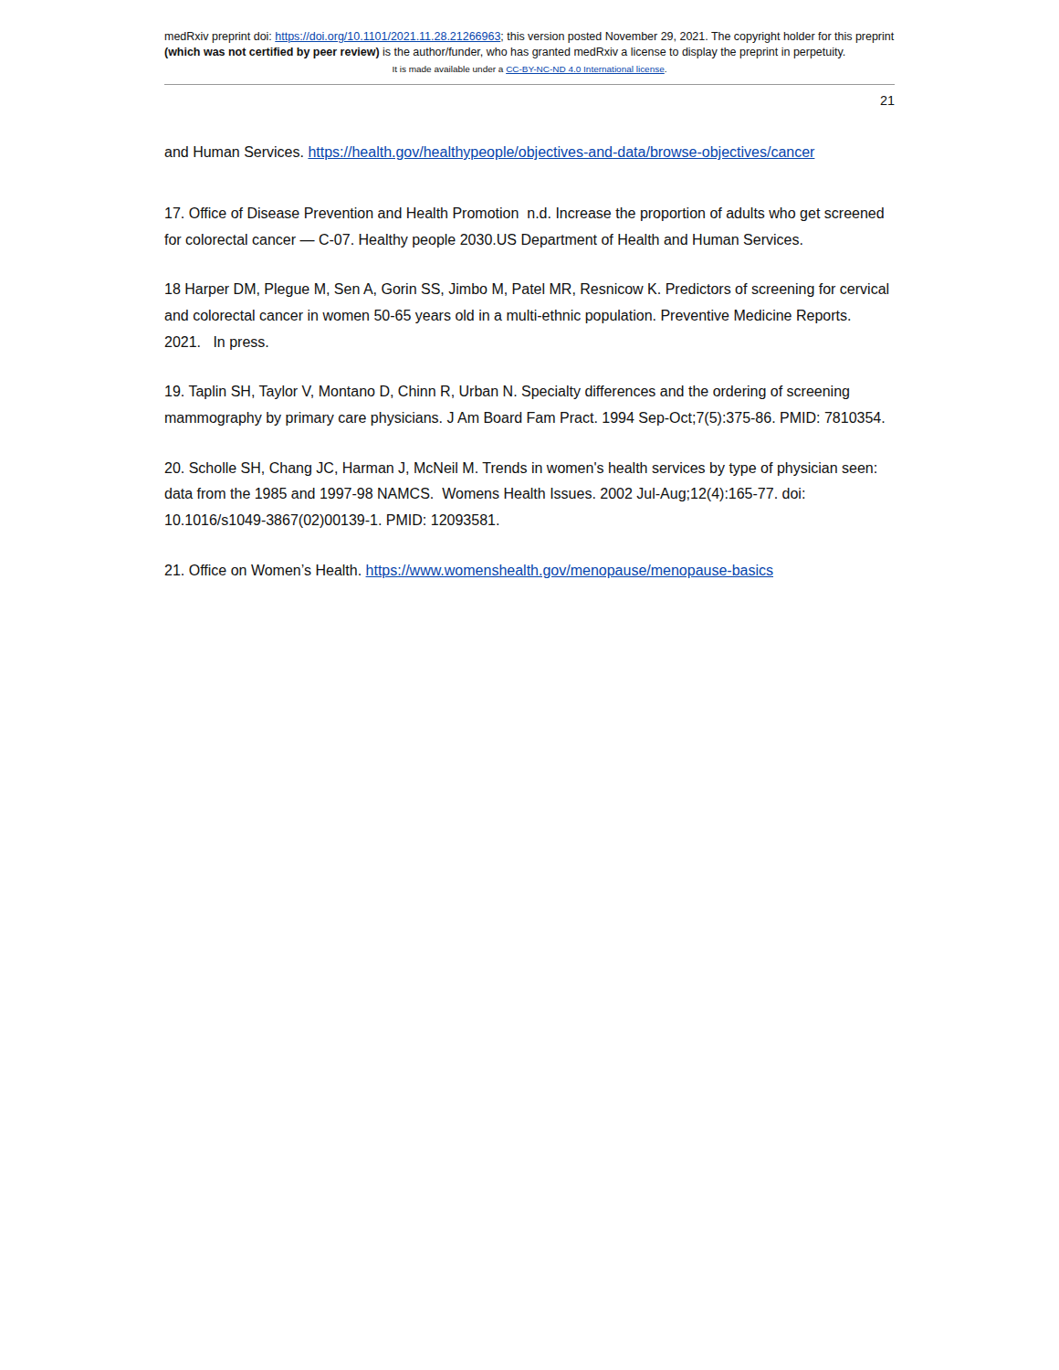medRxiv preprint doi: https://doi.org/10.1101/2021.11.28.21266963; this version posted November 29, 2021. The copyright holder for this preprint (which was not certified by peer review) is the author/funder, who has granted medRxiv a license to display the preprint in perpetuity.
It is made available under a CC-BY-NC-ND 4.0 International license.
21
and Human Services. https://health.gov/healthypeople/objectives-and-data/browse-objectives/cancer
17. Office of Disease Prevention and Health Promotion n.d. Increase the proportion of adults who get screened for colorectal cancer — C-07. Healthy people 2030.US Department of Health and Human Services.
18 Harper DM, Plegue M, Sen A, Gorin SS, Jimbo M, Patel MR, Resnicow K. Predictors of screening for cervical and colorectal cancer in women 50-65 years old in a multi-ethnic population. Preventive Medicine Reports. 2021. In press.
19. Taplin SH, Taylor V, Montano D, Chinn R, Urban N. Specialty differences and the ordering of screening mammography by primary care physicians. J Am Board Fam Pract. 1994 Sep-Oct;7(5):375-86. PMID: 7810354.
20. Scholle SH, Chang JC, Harman J, McNeil M. Trends in women's health services by type of physician seen: data from the 1985 and 1997-98 NAMCS. Womens Health Issues. 2002 Jul-Aug;12(4):165-77. doi: 10.1016/s1049-3867(02)00139-1. PMID: 12093581.
21. Office on Women’s Health. https://www.womenshealth.gov/menopause/menopause-basics